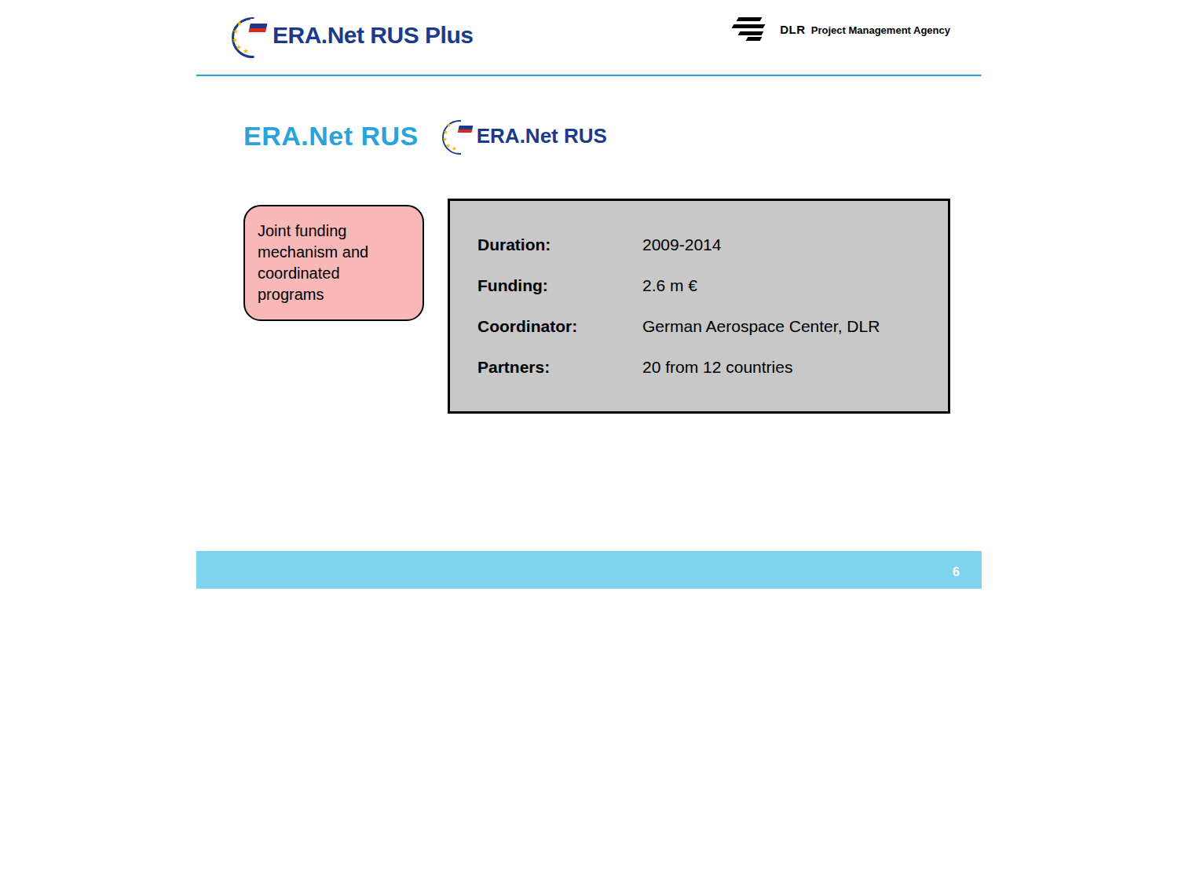★ ★ ★ ★ ★
ERA.Net RUS Plus
DLR Project Management Agency
ERA.Net RUS
★ ★ ★ ★ ★
ERA.Net RUS
Joint funding mechanism and coordinated programs
| Duration: | 2009-2014 |
| Funding: | 2.6 m € |
| Coordinator: | German Aerospace Center, DLR |
| Partners: | 20 from 12 countries |
6